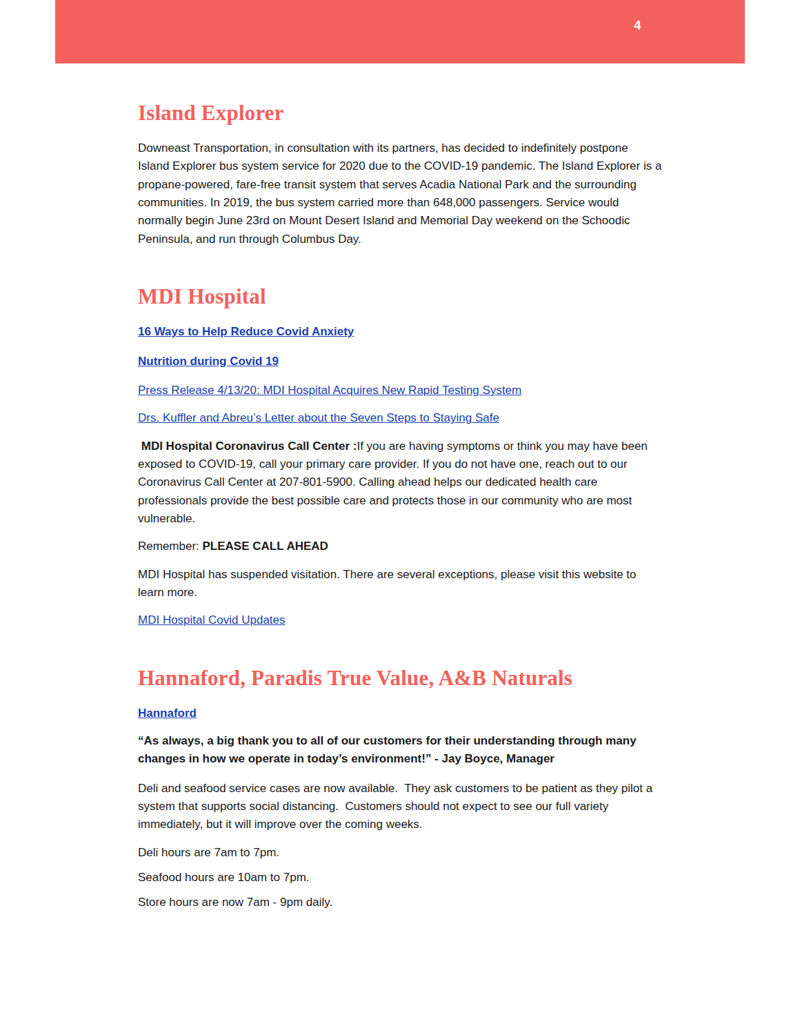4
Island Explorer
Downeast Transportation, in consultation with its partners, has decided to indefinitely postpone Island Explorer bus system service for 2020 due to the COVID-19 pandemic. The Island Explorer is a propane-powered, fare-free transit system that serves Acadia National Park and the surrounding communities. In 2019, the bus system carried more than 648,000 passengers. Service would normally begin June 23rd on Mount Desert Island and Memorial Day weekend on the Schoodic Peninsula, and run through Columbus Day.
MDI Hospital
16 Ways to Help Reduce Covid Anxiety
Nutrition during Covid 19
Press Release 4/13/20: MDI Hospital Acquires New Rapid Testing System
Drs. Kuffler and Abreu’s Letter about the Seven Steps to Staying Safe
MDI Hospital Coronavirus Call Center : If you are having symptoms or think you may have been exposed to COVID-19, call your primary care provider. If you do not have one, reach out to our Coronavirus Call Center at 207-801-5900. Calling ahead helps our dedicated health care professionals provide the best possible care and protects those in our community who are most vulnerable.
Remember: PLEASE CALL AHEAD
MDI Hospital has suspended visitation. There are several exceptions, please visit this website to learn more.
MDI Hospital Covid Updates
Hannaford, Paradis True Value, A&B Naturals
Hannaford
“As always, a big thank you to all of our customers for their understanding through many changes in how we operate in today’s environment!” - Jay Boyce, Manager
Deli and seafood service cases are now available. They ask customers to be patient as they pilot a system that supports social distancing. Customers should not expect to see our full variety immediately, but it will improve over the coming weeks.
Deli hours are 7am to 7pm.
Seafood hours are 10am to 7pm.
Store hours are now 7am - 9pm daily.